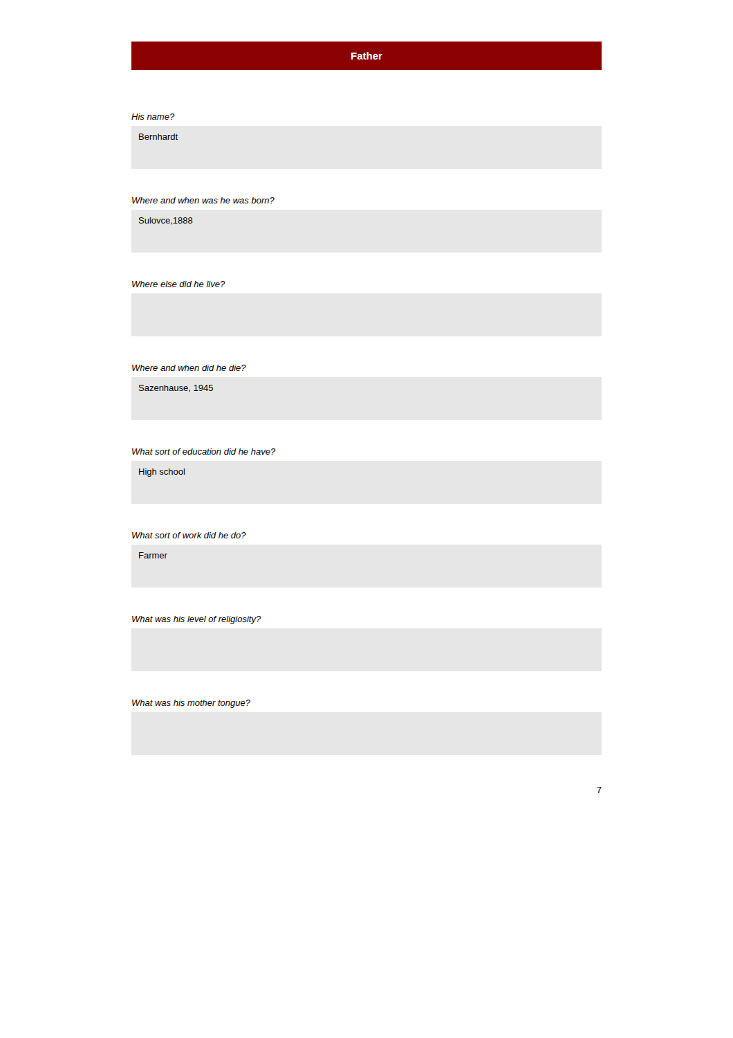Father
His name?
Bernhardt
Where and when was he was born?
Sulovce,1888
Where else did he live?
Where and when did he die?
Sazenhause, 1945
What sort of education did he have?
High school
What sort of work did he do?
Farmer
What was his level of religiosity?
What was his mother tongue?
7